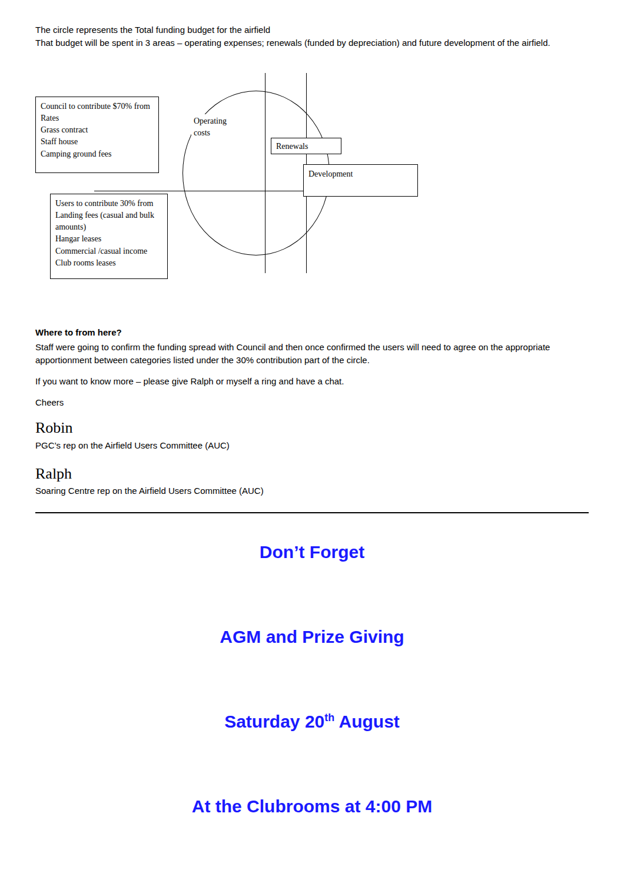The circle represents the Total funding budget for the airfield
That budget will be spent in 3 areas – operating expenses; renewals (funded by depreciation) and future development of the airfield.
Operating
costs
Council to contribute $70% from
Rates
Grass contract
Staff house
Camping ground fees
Users to contribute 30% from
Landing fees (casual and bulk amounts)
Hangar leases
Commercial /casual income
Club rooms leases
Renewals
Development
Where to from here?
Staff were going to confirm the funding spread with Council and then once confirmed the users will need to agree on the appropriate apportionment between categories listed under the 30% contribution part of the circle.
If you want to know more – please give Ralph or myself a ring and have a chat.
Cheers
Robin
PGC’s rep on the Airfield Users Committee (AUC)
Ralph
Soaring Centre rep on the Airfield Users Committee (AUC)
Don’t Forget
AGM and Prize Giving
Saturday 20th August
At the Clubrooms at 4:00 PM